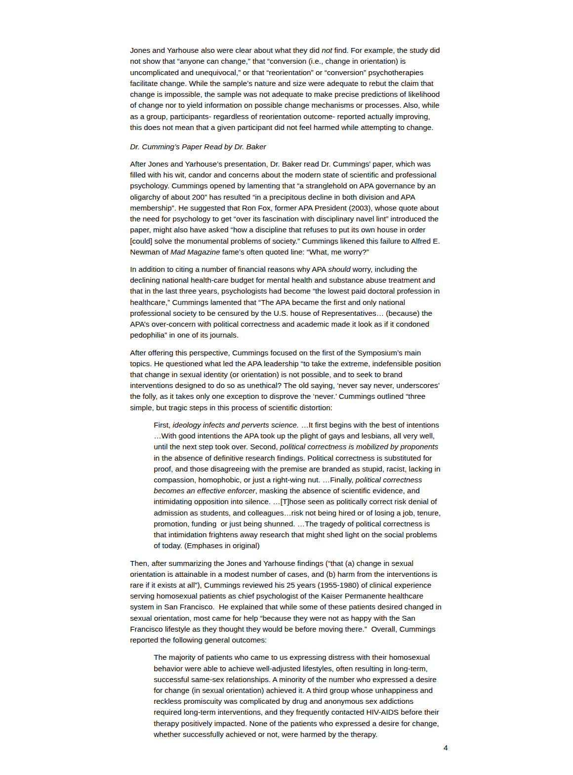Jones and Yarhouse also were clear about what they did not find. For example, the study did not show that “anyone can change,” that “conversion (i.e., change in orientation) is uncomplicated and unequivocal,” or that “reorientation” or “conversion” psychotherapies facilitate change. While the sample’s nature and size were adequate to rebut the claim that change is impossible, the sample was not adequate to make precise predictions of likelihood of change nor to yield information on possible change mechanisms or processes. Also, while as a group, participants- regardless of reorientation outcome- reported actually improving, this does not mean that a given participant did not feel harmed while attempting to change.
Dr. Cumming’s Paper Read by Dr. Baker
After Jones and Yarhouse’s presentation, Dr. Baker read Dr. Cummings’ paper, which was filled with his wit, candor and concerns about the modern state of scientific and professional psychology. Cummings opened by lamenting that “a stranglehold on APA governance by an oligarchy of about 200” has resulted “in a precipitous decline in both division and APA membership”. He suggested that Ron Fox, former APA President (2003), whose quote about the need for psychology to get “over its fascination with disciplinary navel lint” introduced the paper, might also have asked “how a discipline that refuses to put its own house in order [could] solve the monumental problems of society.” Cummings likened this failure to Alfred E. Newman of Mad Magazine fame’s often quoted line: “What, me worry?”
In addition to citing a number of financial reasons why APA should worry, including the declining national health-care budget for mental health and substance abuse treatment and that in the last three years, psychologists had become “the lowest paid doctoral profession in healthcare,” Cummings lamented that “The APA became the first and only national professional society to be censured by the U.S. house of Representatives… (because) the APA’s over-concern with political correctness and academic made it look as if it condoned pedophilia” in one of its journals.
After offering this perspective, Cummings focused on the first of the Symposium’s main topics. He questioned what led the APA leadership “to take the extreme, indefensible position that change in sexual identity (or orientation) is not possible, and to seek to brand interventions designed to do so as unethical? The old saying, ‘never say never, underscores’ the folly, as it takes only one exception to disprove the ‘never.’ Cummings outlined “three simple, but tragic steps in this process of scientific distortion:
First, ideology infects and perverts science. …It first begins with the best of intentions …With good intentions the APA took up the plight of gays and lesbians, all very well, until the next step took over. Second, political correctness is mobilized by proponents in the absence of definitive research findings. Political correctness is substituted for proof, and those disagreeing with the premise are branded as stupid, racist, lacking in compassion, homophobic, or just a right-wing nut. …Finally, political correctness becomes an effective enforcer, masking the absence of scientific evidence, and intimidating opposition into silence. …[T]hose seen as politically correct risk denial of admission as students, and colleagues…risk not being hired or of losing a job, tenure, promotion, funding or just being shunned. …The tragedy of political correctness is that intimidation frightens away research that might shed light on the social problems of today. (Emphases in original)
Then, after summarizing the Jones and Yarhouse findings (“that (a) change in sexual orientation is attainable in a modest number of cases, and (b) harm from the interventions is rare if it exists at all”), Cummings reviewed his 25 years (1955-1980) of clinical experience serving homosexual patients as chief psychologist of the Kaiser Permanente healthcare system in San Francisco. He explained that while some of these patients desired changed in sexual orientation, most came for help “because they were not as happy with the San Francisco lifestyle as they thought they would be before moving there.” Overall, Cummings reported the following general outcomes:
The majority of patients who came to us expressing distress with their homosexual behavior were able to achieve well-adjusted lifestyles, often resulting in long-term, successful same-sex relationships. A minority of the number who expressed a desire for change (in sexual orientation) achieved it. A third group whose unhappiness and reckless promiscuity was complicated by drug and anonymous sex addictions required long-term interventions, and they frequently contacted HIV-AIDS before their therapy positively impacted. None of the patients who expressed a desire for change, whether successfully achieved or not, were harmed by the therapy.
4